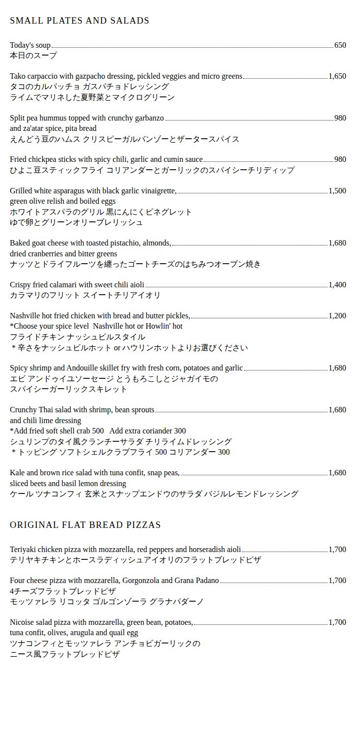SMALL PLATES AND SALADS
Today's soup 650
本日のスープ
Tako carpaccio with gazpacho dressing, pickled veggies and micro greens 1,650
タコのカルパッチョ ガスパチョドレッシング ライムでマリネした夏野菜とマイクログリーン
Split pea hummus topped with crunchy garbanzo 980
and za'atar spice, pita bread えんどう豆のハムス クリスピーガルバンゾーとザータースパイス
Fried chickpea sticks with spicy chili, garlic and cumin sauce 980
ひよこ豆スティックフライ コリアンダーとガーリックのスパイシーチリディップ
Grilled white asparagus with black garlic vinaigrette, 1,500
green olive relish and boiled eggs ホワイトアスパラのグリル 黒にんにくビネグレット ゆで卵とグリーンオリーブレリッシュ
Baked goat cheese with toasted pistachio, almonds, 1,680
dried cranberries and bitter greens ナッツとドライフルーツを纏ったゴートチーズのはちみつオーブン焼き
Crispy fried calamari with sweet chili aioli 1,400
カラマリのフリット スイートチリアイオリ
Nashville hot fried chicken with bread and butter pickles, 1,200
*Choose your spice level Nashville hot or Howlin' hot フライドチキン ナッシュビルスタイル ＊辛さをナッシュビルホット or ハウリンホットよりお選びください
Spicy shrimp and Andouille skillet fry with fresh corn, potatoes and garlic 1,680
エビ アンドゥイユソーセージ とうもろこしとジャガイモの スパイシーガーリックスキレット
Crunchy Thai salad with shrimp, bean sprouts 1,680
and chili lime dressing *Add fried soft shell crab 500 Add extra coriander 300 シュリンプのタイ風クランチーサラダ チリライムドレッシング ＊トッピング ソフトシェルクラブフライ 500 コリアンダー 300
Kale and brown rice salad with tuna confit, snap peas, 1,680
sliced beets and basil lemon dressing ケール ツナコンフィ 玄米とスナップエンドウのサラダ バジルレモンドレッシング
ORIGINAL FLAT BREAD PIZZAS
Teriyaki chicken pizza with mozzarella, red peppers and horseradish aioli 1,700
テリヤキチキンとホースラディッシュアイオリのフラットブレッドピザ
Four cheese pizza with mozzarella, Gorgonzola and Grana Padano 1,700
4チーズフラットブレッドピザ モッツァレラ リコッタ ゴルゴンゾーラ グラナパダーノ
Nicoise salad pizza with mozzarella, green bean, potatoes, 1,700
tuna confit, olives, arugula and quail egg ツナコンフィとモッツァレラ アンチョビガーリックの ニース風フラットブレッドピザ